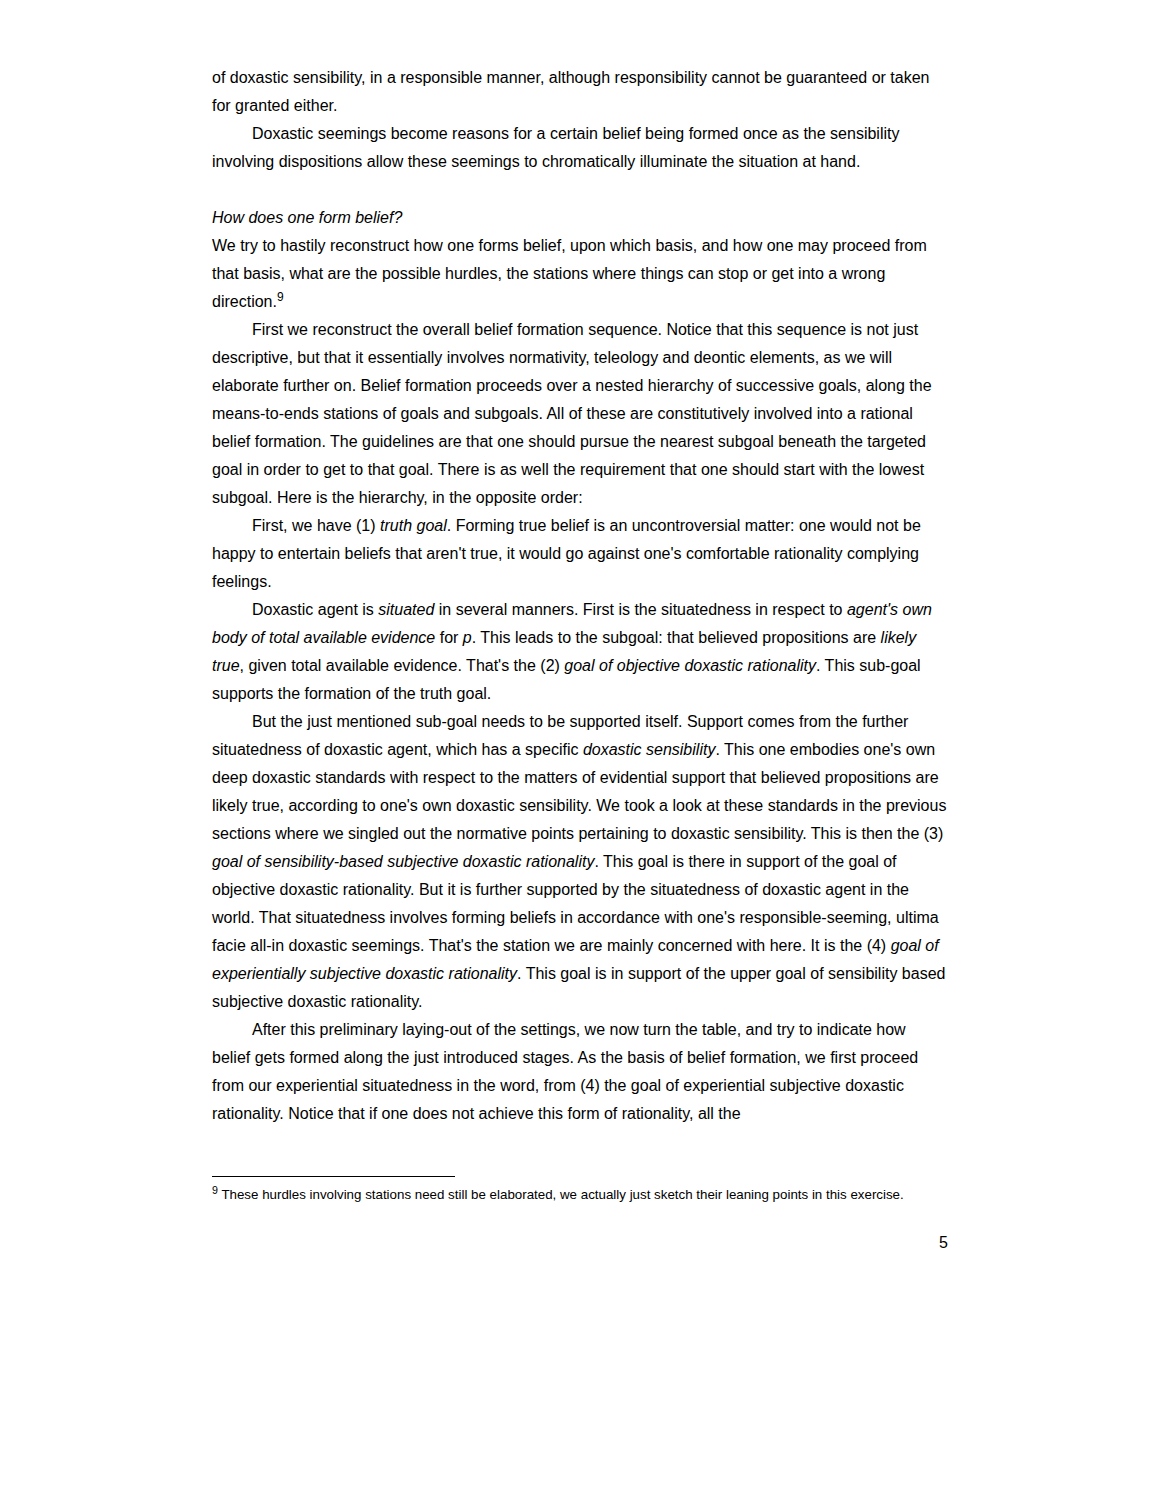of doxastic sensibility, in a responsible manner, although responsibility cannot be guaranteed or taken for granted either.
Doxastic seemings become reasons for a certain belief being formed once as the sensibility involving dispositions allow these seemings to chromatically illuminate the situation at hand.
How does one form belief?
We try to hastily reconstruct how one forms belief, upon which basis, and how one may proceed from that basis, what are the possible hurdles, the stations where things can stop or get into a wrong direction.9
First we reconstruct the overall belief formation sequence. Notice that this sequence is not just descriptive, but that it essentially involves normativity, teleology and deontic elements, as we will elaborate further on. Belief formation proceeds over a nested hierarchy of successive goals, along the means-to-ends stations of goals and subgoals. All of these are constitutively involved into a rational belief formation. The guidelines are that one should pursue the nearest subgoal beneath the targeted goal in order to get to that goal. There is as well the requirement that one should start with the lowest subgoal. Here is the hierarchy, in the opposite order:
First, we have (1) truth goal. Forming true belief is an uncontroversial matter: one would not be happy to entertain beliefs that aren't true, it would go against one's comfortable rationality complying feelings.
Doxastic agent is situated in several manners. First is the situatedness in respect to agent's own body of total available evidence for p. This leads to the subgoal: that believed propositions are likely true, given total available evidence. That's the (2) goal of objective doxastic rationality. This sub-goal supports the formation of the truth goal.
But the just mentioned sub-goal needs to be supported itself. Support comes from the further situatedness of doxastic agent, which has a specific doxastic sensibility. This one embodies one's own deep doxastic standards with respect to the matters of evidential support that believed propositions are likely true, according to one's own doxastic sensibility. We took a look at these standards in the previous sections where we singled out the normative points pertaining to doxastic sensibility. This is then the (3) goal of sensibility-based subjective doxastic rationality. This goal is there in support of the goal of objective doxastic rationality. But it is further supported by the situatedness of doxastic agent in the world. That situatedness involves forming beliefs in accordance with one's responsible-seeming, ultima facie all-in doxastic seemings. That's the station we are mainly concerned with here. It is the (4) goal of experientially subjective doxastic rationality. This goal is in support of the upper goal of sensibility based subjective doxastic rationality.
After this preliminary laying-out of the settings, we now turn the table, and try to indicate how belief gets formed along the just introduced stages. As the basis of belief formation, we first proceed from our experiential situatedness in the word, from (4) the goal of experiential subjective doxastic rationality. Notice that if one does not achieve this form of rationality, all the
9 These hurdles involving stations need still be elaborated, we actually just sketch their leaning points in this exercise.
5